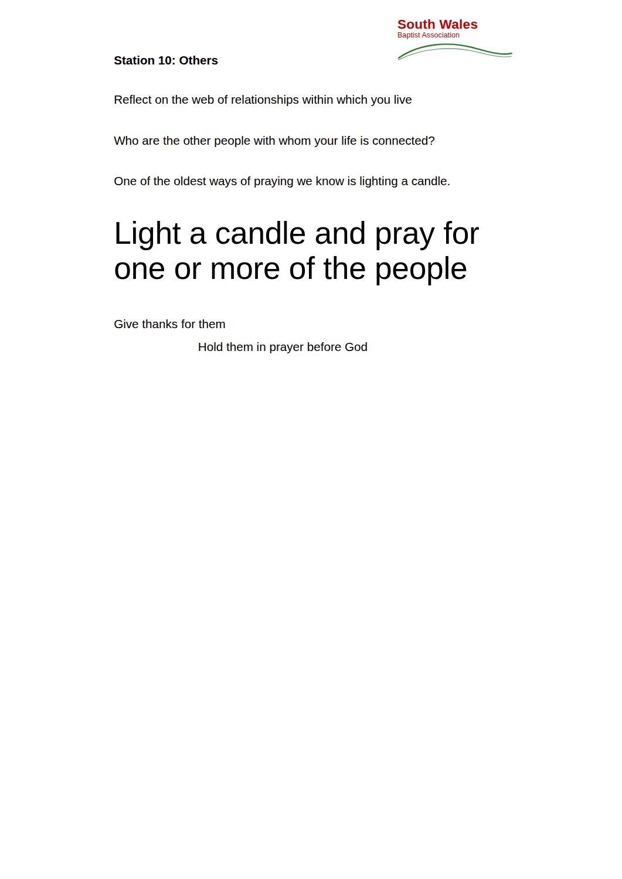South Wales
Baptist Association
Station 10: Others
Reflect on the web of relationships within which you live
Who are the other people with whom your life is connected?
One of the oldest ways of praying we know is lighting a candle.
Light a candle and pray for one or more of the people
Give thanks for them
Hold them in prayer before God